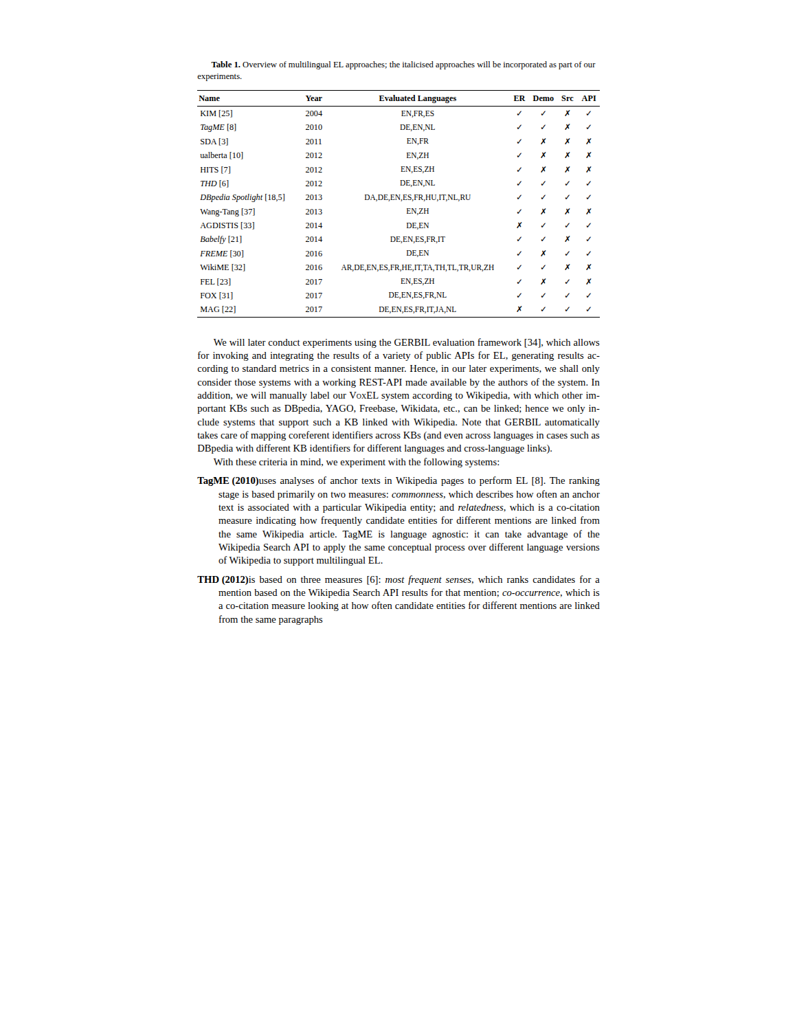Table 1. Overview of multilingual EL approaches; the italicised approaches will be incorporated as part of our experiments.
| Name | Year | Evaluated Languages | ER | Demo | Src | API |
| --- | --- | --- | --- | --- | --- | --- |
| KIM [25] | 2004 | EN,FR,ES | ✓ | ✓ | ✗ | ✓ |
| TagME [8] | 2010 | DE,EN,NL | ✓ | ✓ | ✗ | ✓ |
| SDA [3] | 2011 | EN,FR | ✓ | ✗ | ✗ | ✗ |
| ualberta [10] | 2012 | EN,ZH | ✓ | ✗ | ✗ | ✗ |
| HITS [7] | 2012 | EN,ES,ZH | ✓ | ✗ | ✗ | ✗ |
| THD [6] | 2012 | DE,EN,NL | ✓ | ✓ | ✓ | ✓ |
| DBpedia Spotlight [18,5] | 2013 | DA,DE,EN,ES,FR,HU,IT,NL,RU | ✓ | ✓ | ✓ | ✓ |
| Wang-Tang [37] | 2013 | EN,ZH | ✓ | ✗ | ✗ | ✗ |
| AGDISTIS [33] | 2014 | DE,EN | ✗ | ✓ | ✓ | ✓ |
| Babelfy [21] | 2014 | DE,EN,ES,FR,IT | ✓ | ✓ | ✗ | ✓ |
| FREME [30] | 2016 | DE,EN | ✓ | ✗ | ✓ | ✓ |
| WikiME [32] | 2016 | AR,DE,EN,ES,FR,HE,IT,TA,TH,TL,TR,UR,ZH | ✓ | ✓ | ✗ | ✗ |
| FEL [23] | 2017 | EN,ES,ZH | ✓ | ✗ | ✓ | ✗ |
| FOX [31] | 2017 | DE,EN,ES,FR,NL | ✓ | ✓ | ✓ | ✓ |
| MAG [22] | 2017 | DE,EN,ES,FR,IT,JA,NL | ✗ | ✓ | ✓ | ✓ |
We will later conduct experiments using the GERBIL evaluation framework [34], which allows for invoking and integrating the results of a variety of public APIs for EL, generating results according to standard metrics in a consistent manner. Hence, in our later experiments, we shall only consider those systems with a working REST-API made available by the authors of the system. In addition, we will manually label our Vox EL system according to Wikipedia, with which other important KBs such as DBpedia, YAGO, Freebase, Wikidata, etc., can be linked; hence we only include systems that support such a KB linked with Wikipedia. Note that GERBIL automatically takes care of mapping coreferent identifiers across KBs (and even across languages in cases such as DBpedia with different KB identifiers for different languages and cross-language links).
With these criteria in mind, we experiment with the following systems:
TagME (2010)
uses analyses of anchor texts in Wikipedia pages to perform EL [8]. The ranking stage is based primarily on two measures: commonness, which describes how often an anchor text is associated with a particular Wikipedia entity; and relatedness, which is a co-citation measure indicating how frequently candidate entities for different mentions are linked from the same Wikipedia article. TagME is language agnostic: it can take advantage of the Wikipedia Search API to apply the same conceptual process over different language versions of Wikipedia to support multilingual EL.
THD (2012)
is based on three measures [6]: most frequent senses, which ranks candidates for a mention based on the Wikipedia Search API results for that mention; co-occurrence, which is a co-citation measure looking at how often candidate entities for different mentions are linked from the same paragraphs